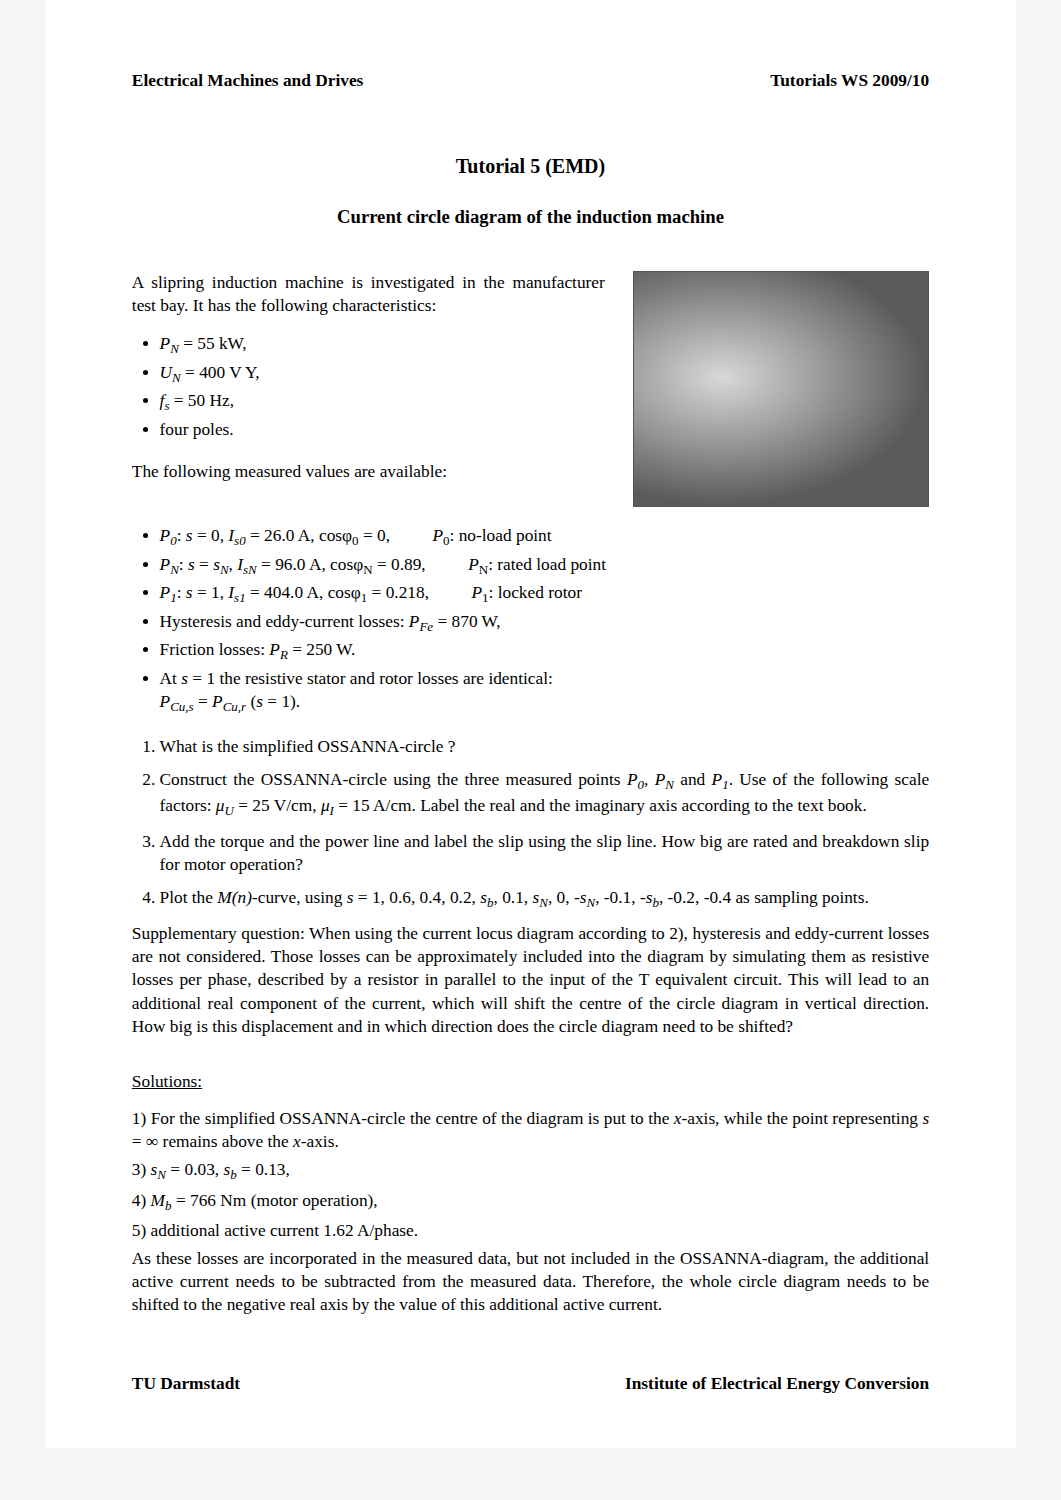Electrical Machines and Drives Tutorials WS 2009/10
Tutorial 5 (EMD)
Current circle diagram of the induction machine
A slipring induction machine is investigated in the manufacturer test bay. It has the following characteristics:
PN = 55 kW,
UN = 400 V Y,
fs = 50 Hz,
four poles.
The following measured values are available:
P0: s = 0, Is0 = 26.0 A, cosφ0 = 0, P0: no-load point
PN: s = sN, IsN = 96.0 A, cosφN = 0.89, PN: rated load point
P1: s = 1, Is1 = 404.0 A, cosφ1 = 0.218, P1: locked rotor
Hysteresis and eddy-current losses: PFe = 870 W,
Friction losses: PR = 250 W.
At s = 1 the resistive stator and rotor losses are identical:
PCu,s = PCu,r (s = 1).
What is the simplified OSSANNA-circle ?
Construct the OSSANNA-circle using the three measured points P0, PN and P1. Use of the following scale factors: μU = 25 V/cm, μI = 15 A/cm. Label the real and the imaginary axis according to the text book.
Add the torque and the power line and label the slip using the slip line. How big are rated and breakdown slip for motor operation?
Plot the M(n)-curve, using s = 1, 0.6, 0.4, 0.2, sb, 0.1, sN, 0, -sN, -0.1, -sb, -0.2, -0.4 as sampling points.
Supplementary question: When using the current locus diagram according to 2), hysteresis and eddy-current losses are not considered. Those losses can be approximately included into the diagram by simulating them as resistive losses per phase, described by a resistor in parallel to the input of the T equivalent circuit. This will lead to an additional real component of the current, which will shift the centre of the circle diagram in vertical direction. How big is this displacement and in which direction does the circle diagram need to be shifted?
Solutions:
1) For the simplified OSSANNA-circle the centre of the diagram is put to the x-axis, while the point representing s = ∞ remains above the x-axis.
3) sN = 0.03, sb = 0.13,
4) Mb = 766 Nm (motor operation),
5) additional active current 1.62 A/phase.
As these losses are incorporated in the measured data, but not included in the OSSANNA-diagram, the additional active current needs to be subtracted from the measured data. Therefore, the whole circle diagram needs to be shifted to the negative real axis by the value of this additional active current.
TU Darmstadt Institute of Electrical Energy Conversion